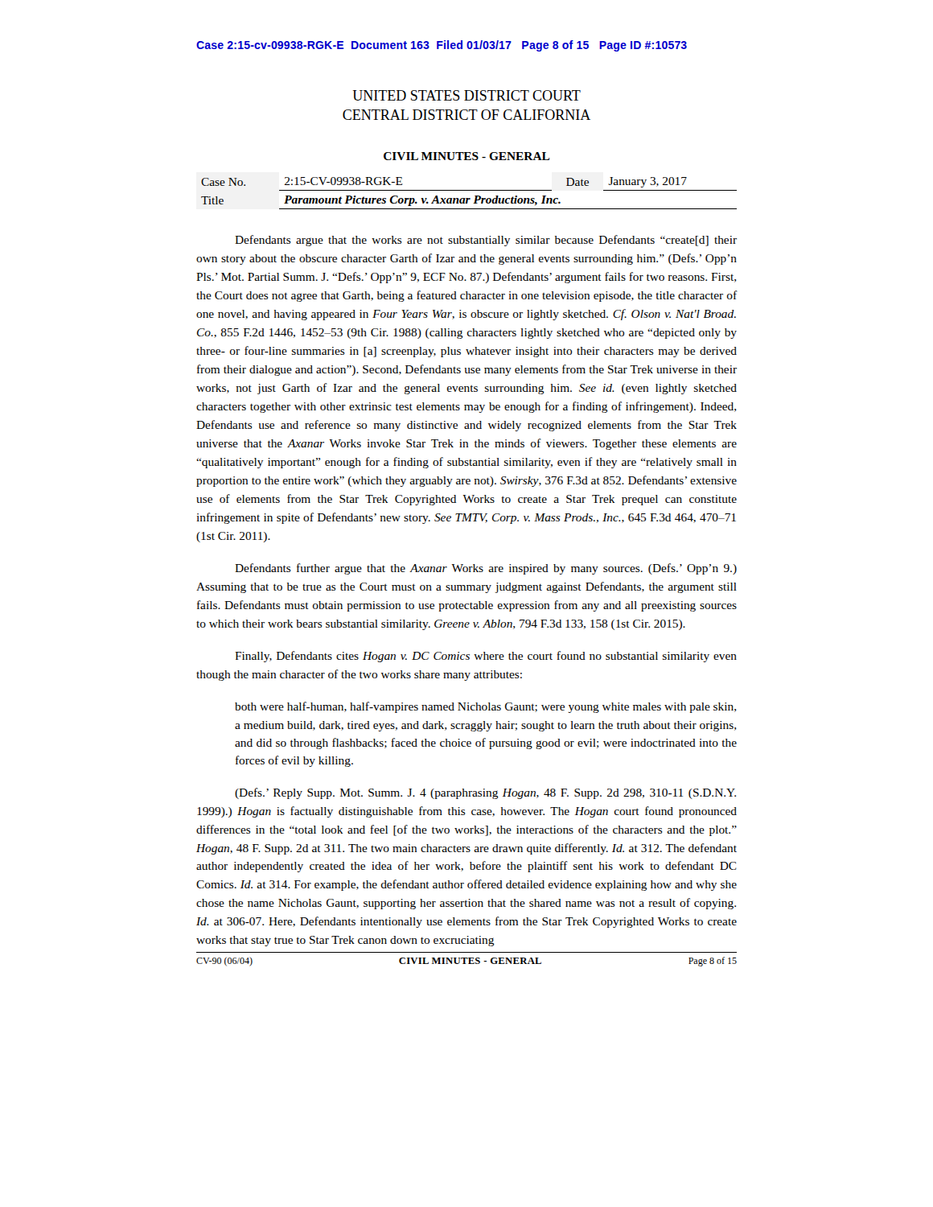Case 2:15-cv-09938-RGK-E Document 163 Filed 01/03/17 Page 8 of 15 Page ID #:10573
UNITED STATES DISTRICT COURT
CENTRAL DISTRICT OF CALIFORNIA
CIVIL MINUTES - GENERAL
| Case No. | 2:15-CV-09938-RGK-E | Date | January 3, 2017 |
| Title | Paramount Pictures Corp. v. Axanar Productions, Inc. |
Defendants argue that the works are not substantially similar because Defendants “create[d] their own story about the obscure character Garth of Izar and the general events surrounding him.” (Defs.’ Opp’n Pls.’ Mot. Partial Summ. J. “Defs.’ Opp’n” 9, ECF No. 87.) Defendants’ argument fails for two reasons. First, the Court does not agree that Garth, being a featured character in one television episode, the title character of one novel, and having appeared in Four Years War, is obscure or lightly sketched. Cf. Olson v. Nat'l Broad. Co., 855 F.2d 1446, 1452–53 (9th Cir. 1988) (calling characters lightly sketched who are “depicted only by three- or four-line summaries in [a] screenplay, plus whatever insight into their characters may be derived from their dialogue and action”). Second, Defendants use many elements from the Star Trek universe in their works, not just Garth of Izar and the general events surrounding him. See id. (even lightly sketched characters together with other extrinsic test elements may be enough for a finding of infringement). Indeed, Defendants use and reference so many distinctive and widely recognized elements from the Star Trek universe that the Axanar Works invoke Star Trek in the minds of viewers. Together these elements are “qualitatively important” enough for a finding of substantial similarity, even if they are “relatively small in proportion to the entire work” (which they arguably are not). Swirsky, 376 F.3d at 852. Defendants’ extensive use of elements from the Star Trek Copyrighted Works to create a Star Trek prequel can constitute infringement in spite of Defendants’ new story. See TMTV, Corp. v. Mass Prods., Inc., 645 F.3d 464, 470–71 (1st Cir. 2011).
Defendants further argue that the Axanar Works are inspired by many sources. (Defs.’ Opp’n 9.) Assuming that to be true as the Court must on a summary judgment against Defendants, the argument still fails. Defendants must obtain permission to use protectable expression from any and all preexisting sources to which their work bears substantial similarity. Greene v. Ablon, 794 F.3d 133, 158 (1st Cir. 2015).
Finally, Defendants cites Hogan v. DC Comics where the court found no substantial similarity even though the main character of the two works share many attributes:
both were half-human, half-vampires named Nicholas Gaunt; were young white males with pale skin, a medium build, dark, tired eyes, and dark, scraggly hair; sought to learn the truth about their origins, and did so through flashbacks; faced the choice of pursuing good or evil; were indoctrinated into the forces of evil by killing.
(Defs.’ Reply Supp. Mot. Summ. J. 4 (paraphrasing Hogan, 48 F. Supp. 2d 298, 310-11 (S.D.N.Y. 1999).) Hogan is factually distinguishable from this case, however. The Hogan court found pronounced differences in the “total look and feel [of the two works], the interactions of the characters and the plot.” Hogan, 48 F. Supp. 2d at 311. The two main characters are drawn quite differently. Id. at 312. The defendant author independently created the idea of her work, before the plaintiff sent his work to defendant DC Comics. Id. at 314. For example, the defendant author offered detailed evidence explaining how and why she chose the name Nicholas Gaunt, supporting her assertion that the shared name was not a result of copying. Id. at 306-07. Here, Defendants intentionally use elements from the Star Trek Copyrighted Works to create works that stay true to Star Trek canon down to excruciating
CV-90 (06/04) CIVIL MINUTES - GENERAL Page 8 of 15